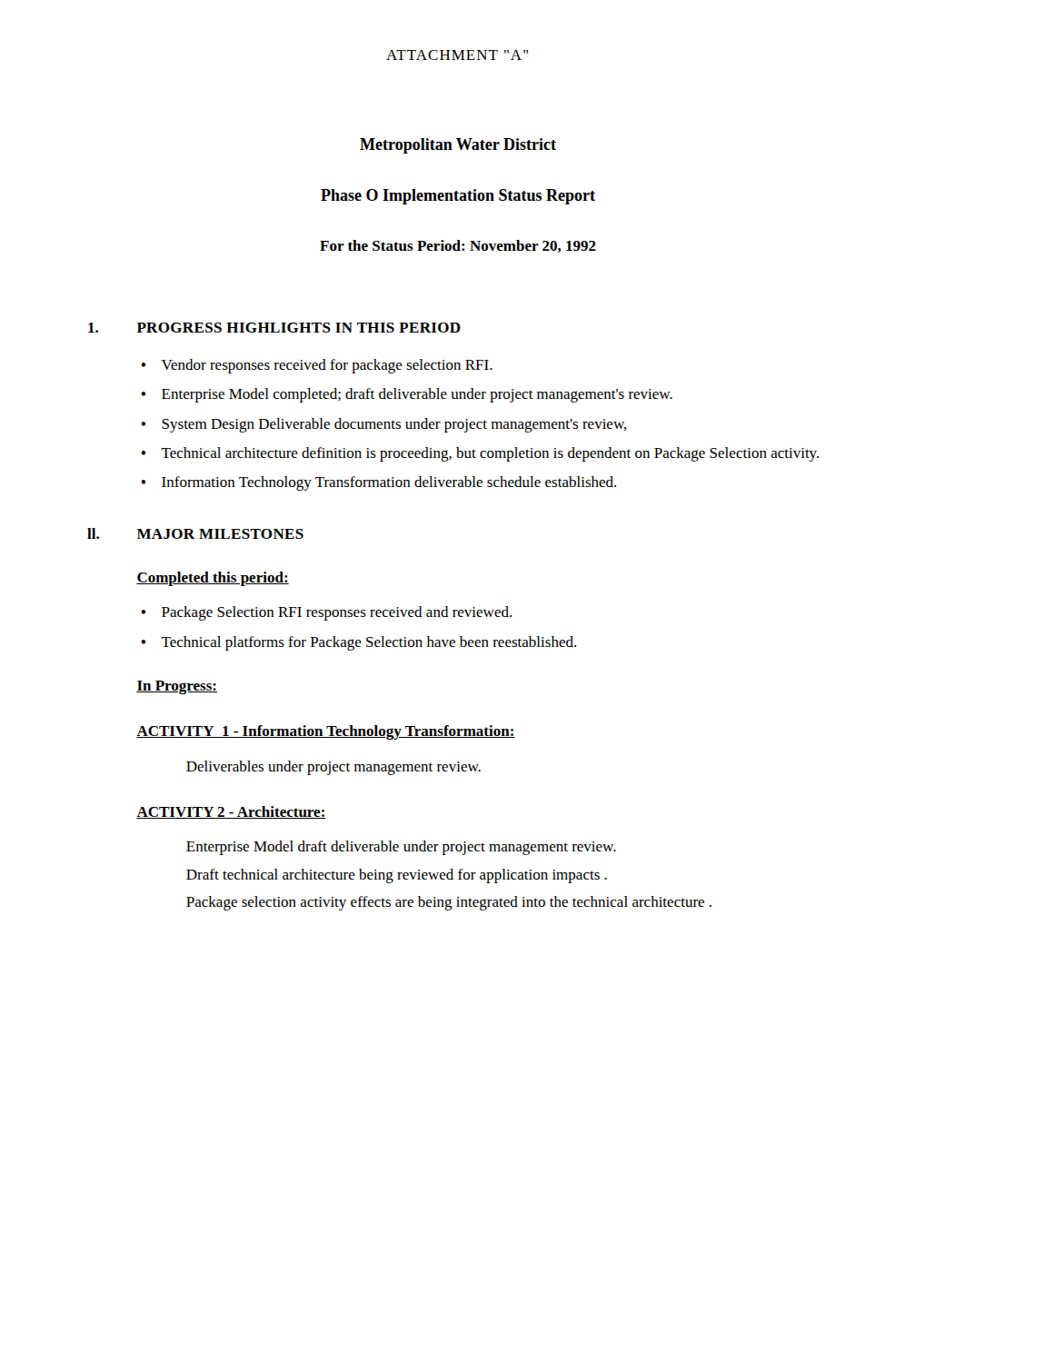ATTACHMENT "A"
Metropolitan Water District
Phase O Implementation Status Report
For the Status Period: November 20, 1992
1. PROGRESS HIGHLIGHTS IN THIS PERIOD
Vendor responses received for package selection RFI.
Enterprise Model completed; draft deliverable under project management's review.
System Design Deliverable documents under project management's review,
Technical architecture definition is proceeding, but completion is dependent on Package Selection activity.
Information Technology Transformation deliverable schedule established.
ll. MAJOR MILESTONES
Completed this period:
Package Selection RFI responses received and reviewed.
Technical platforms for Package Selection have been reestablished.
In Progress:
ACTIVITY 1 - Information Technology Transformation:
Deliverables under project management review.
ACTIVITY 2 - Architecture:
Enterprise Model draft deliverable under project management review.
Draft technical architecture being reviewed for application impacts .
Package selection activity effects are being integrated into the technical architecture .